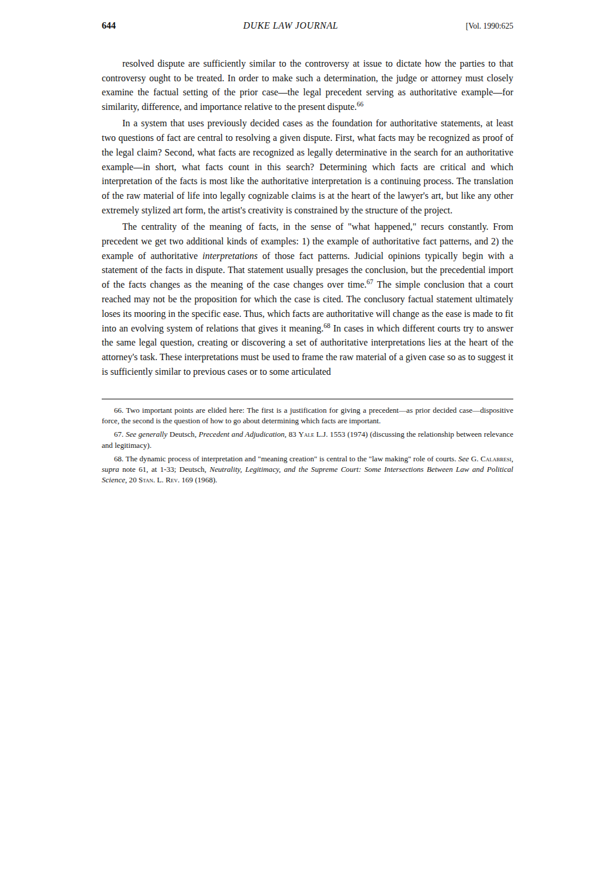644 DUKE LAW JOURNAL [Vol. 1990:625
resolved dispute are sufficiently similar to the controversy at issue to dictate how the parties to that controversy ought to be treated. In order to make such a determination, the judge or attorney must closely examine the factual setting of the prior case—the legal precedent serving as authoritative example—for similarity, difference, and importance relative to the present dispute.66
In a system that uses previously decided cases as the foundation for authoritative statements, at least two questions of fact are central to resolving a given dispute. First, what facts may be recognized as proof of the legal claim? Second, what facts are recognized as legally determinative in the search for an authoritative example—in short, what facts count in this search? Determining which facts are critical and which interpretation of the facts is most like the authoritative interpretation is a continuing process. The translation of the raw material of life into legally cognizable claims is at the heart of the lawyer's art, but like any other extremely stylized art form, the artist's creativity is constrained by the structure of the project.
The centrality of the meaning of facts, in the sense of "what happened," recurs constantly. From precedent we get two additional kinds of examples: 1) the example of authoritative fact patterns, and 2) the example of authoritative interpretations of those fact patterns. Judicial opinions typically begin with a statement of the facts in dispute. That statement usually presages the conclusion, but the precedential import of the facts changes as the meaning of the case changes over time.67 The simple conclusion that a court reached may not be the proposition for which the case is cited. The conclusory factual statement ultimately loses its mooring in the specific ease. Thus, which facts are authoritative will change as the ease is made to fit into an evolving system of relations that gives it meaning.68 In cases in which different courts try to answer the same legal question, creating or discovering a set of authoritative interpretations lies at the heart of the attorney's task. These interpretations must be used to frame the raw material of a given case so as to suggest it is sufficiently similar to previous cases or to some articulated
66. Two important points are elided here: The first is a justification for giving a precedent—as prior decided case—dispositive force, the second is the question of how to go about determining which facts are important.
67. See generally Deutsch, Precedent and Adjudication, 83 Yale L.J. 1553 (1974) (discussing the relationship between relevance and legitimacy).
68. The dynamic process of interpretation and "meaning creation" is central to the "law making" role of courts. See G. Calabresi, supra note 61, at 1-33; Deutsch, Neutrality, Legitimacy, and the Supreme Court: Some Intersections Between Law and Political Science, 20 Stan. L. Rev. 169 (1968).